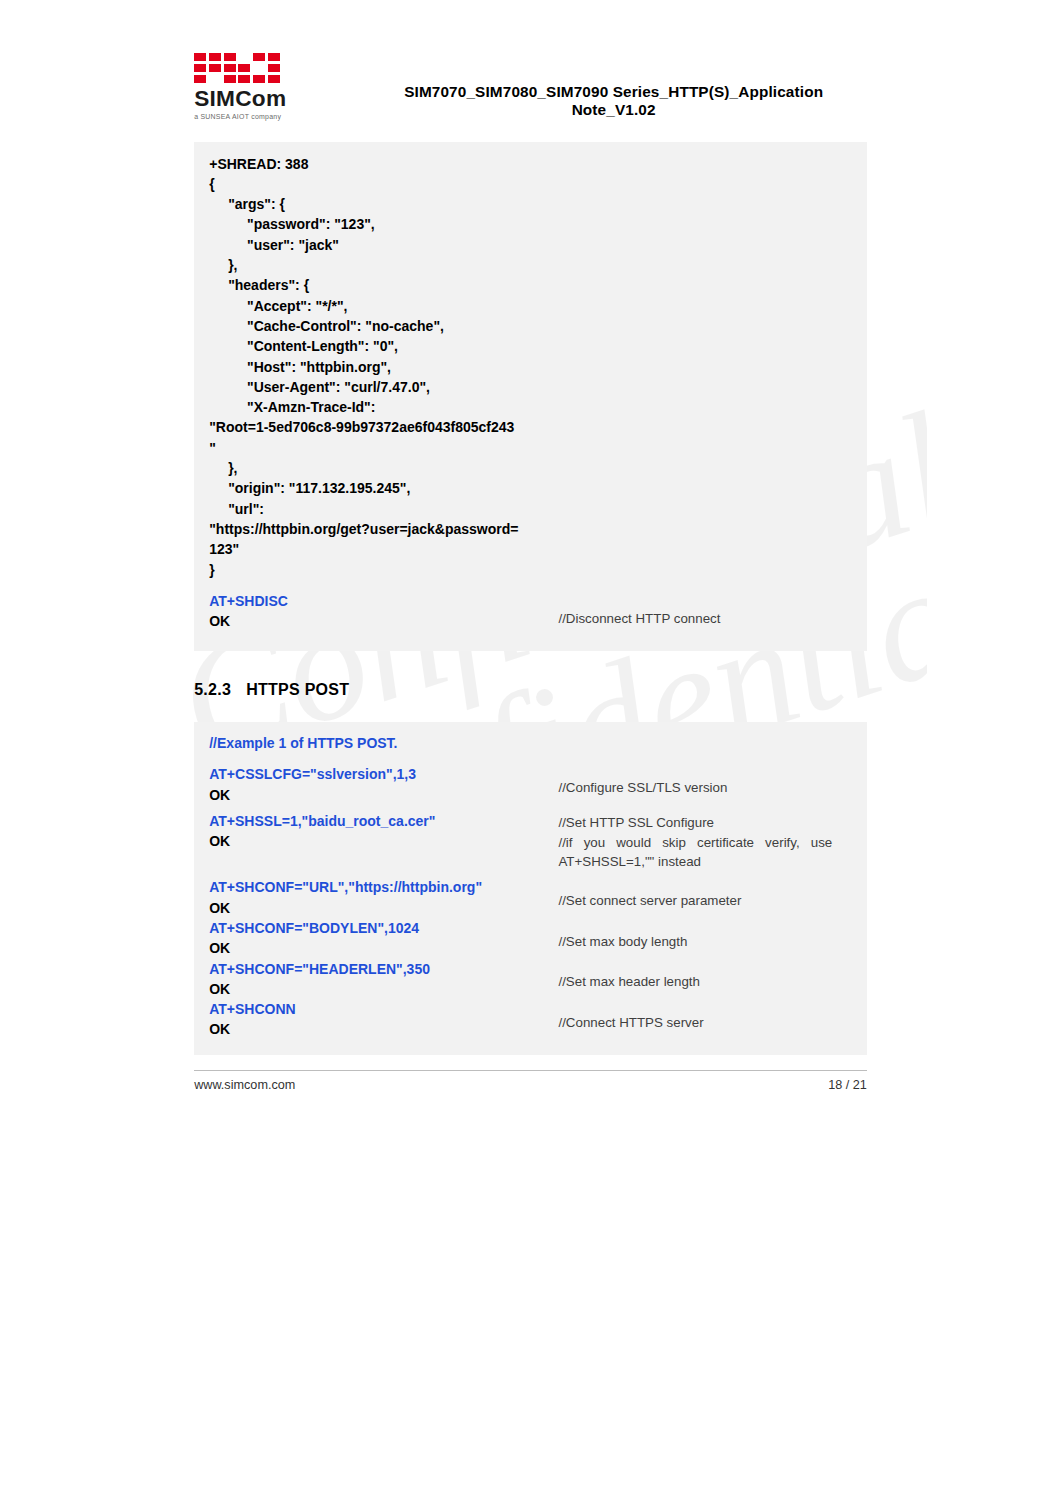Confidential Confidential
SIMCom
a SUNSEA AIOT company
SIM7070_SIM7080_SIM7090 Series_HTTP(S)_Application Note_V1.02
+SHREAD: 388
{
"args": {
"password": "123",
"user": "jack"
},
"headers": {
"Accept": "*/*",
"Cache-Control": "no-cache",
"Content-Length": "0",
"Host": "httpbin.org",
"User-Agent": "curl/7.47.0",
"X-Amzn-Trace-Id":
"Root=1-5ed706c8-99b97372ae6f043f805cf243
"
},
"origin": "117.132.195.245",
"url":
"https://httpbin.org/get?user=jack&password=
123"
}
AT+SHDISC
OK
//Disconnect HTTP connect
5.2.3 HTTPS POST
//Example 1 of HTTPS POST.
AT+CSSLCFG="sslversion",1,3
OK
//Configure SSL/TLS version
AT+SHSSL=1,"baidu_root_ca.cer"
OK
//Set HTTP SSL Configure
//if you would skip certificate verify, use AT+SHSSL=1,"" instead
AT+SHCONF="URL","https://httpbin.org"
OK
//Set connect server parameter
AT+SHCONF="BODYLEN",1024
OK
//Set max body length
AT+SHCONF="HEADERLEN",350
OK
//Set max header length
AT+SHCONN
OK
//Connect HTTPS server
www.simcom.com
18 / 21